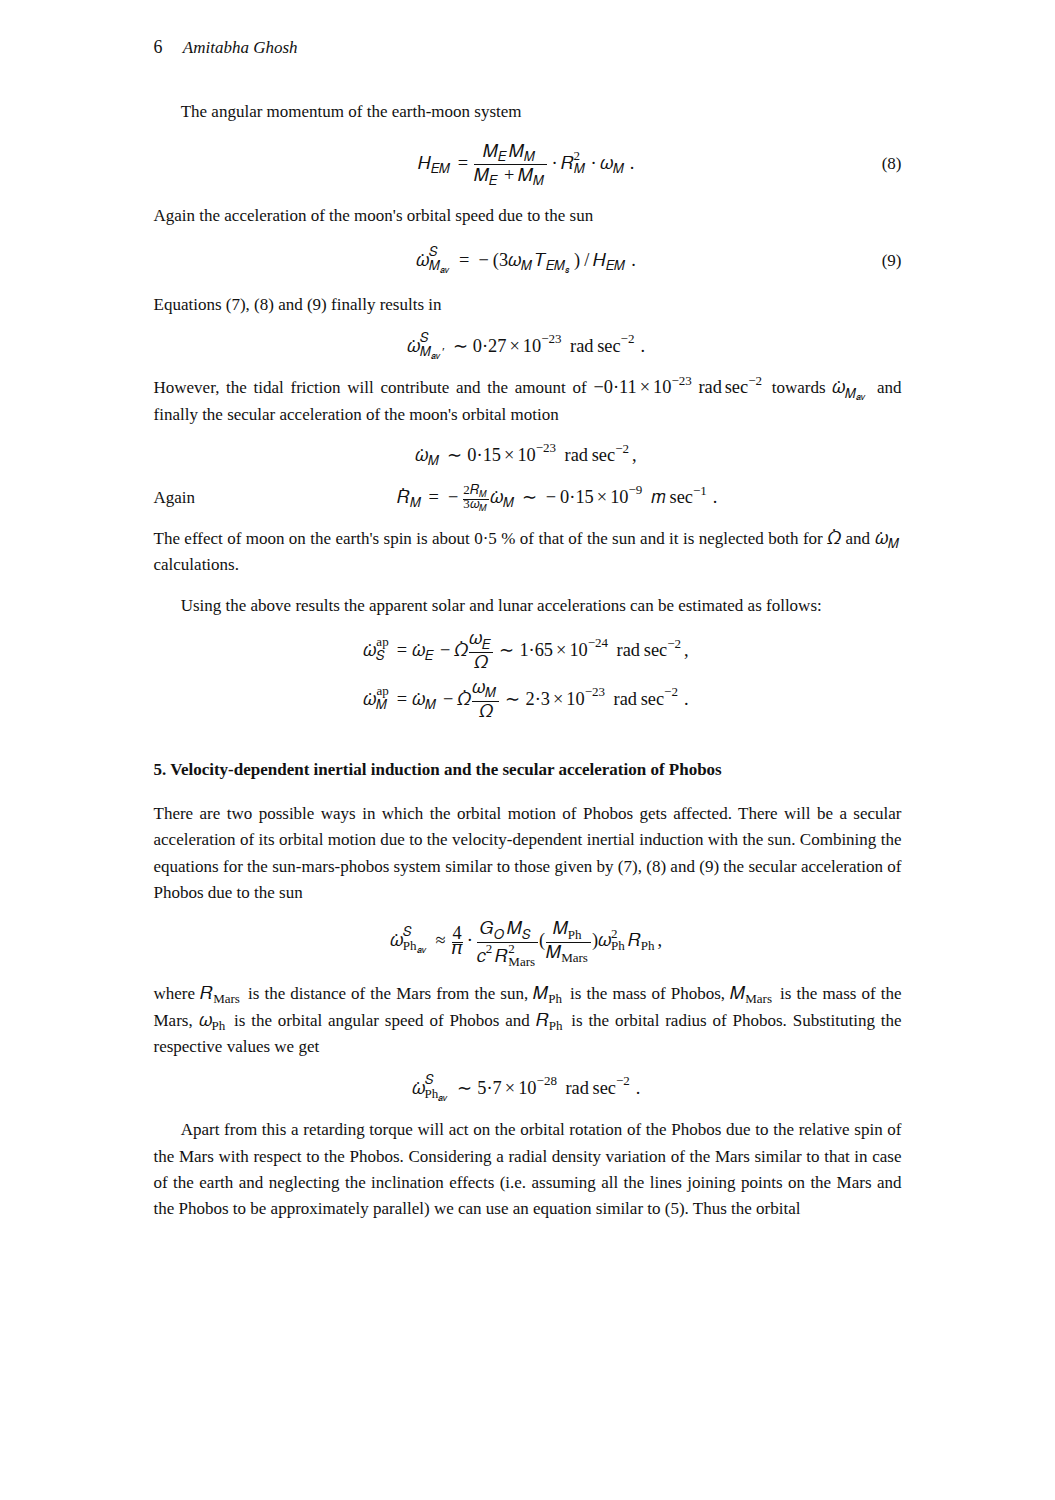6 Amitabha Ghosh
The angular momentum of the earth-moon system
HEM = MEMM ME+MM · RM2 · ωM . (8)
Again the acceleration of the moon's orbital speed due to the sun
ω˙ Mav S = − ( 3ωM TEMs ) / HEM . (9)
Equations (7), (8) and (9) finally results in
ω˙ Mav′ S ∼ 0·27 × 10−23 rad sec−2 .
However, the tidal friction will contribute and the amount of −0·11×10−23radsec−2 towards ω˙Mav and finally the secular acceleration of the moon's orbital motion
ω˙M ∼ 0·15 × 10−23 rad sec−2 ,
Again R˙M = − 2RM 3ωM ω˙M ∼ − 0·15 × 10−9 m sec−1 .
The effect of moon on the earth's spin is about 0·5 % of that of the sun and it is neglected both for Ω˙ and ω˙M calculations.
Using the above results the apparent solar and lunar accelerations can be estimated as follows:
ω˙Sap = ω˙E − Ω˙ ωE Ω ∼ 1·65 × 10−24 rad sec−2 ,
ω˙Map = ω˙M − Ω˙ ωM Ω ∼ 2·3 × 10−23 rad sec−2 .
5. Velocity-dependent inertial induction and the secular acceleration of Phobos
There are two possible ways in which the orbital motion of Phobos gets affected. There will be a secular acceleration of its orbital motion due to the velocity-dependent inertial induction with the sun. Combining the equations for the sun-mars-phobos system similar to those given by (7), (8) and (9) the secular acceleration of Phobos due to the sun
ω˙ Phav S ≈ 4π · GOMS c2RMars2 ( MPh MMars ) ωPh2 RPh ,
where RMars is the distance of the Mars from the sun, MPh is the mass of Phobos, MMars is the mass of the Mars, ωPh is the orbital angular speed of Phobos and RPh is the orbital radius of Phobos. Substituting the respective values we get
ω˙ Phav S ∼ 5·7 × 10−28 rad sec−2 .
Apart from this a retarding torque will act on the orbital rotation of the Phobos due to the relative spin of the Mars with respect to the Phobos. Considering a radial density variation of the Mars similar to that in case of the earth and neglecting the inclination effects (i.e. assuming all the lines joining points on the Mars and the Phobos to be approximately parallel) we can use an equation similar to (5). Thus the orbital